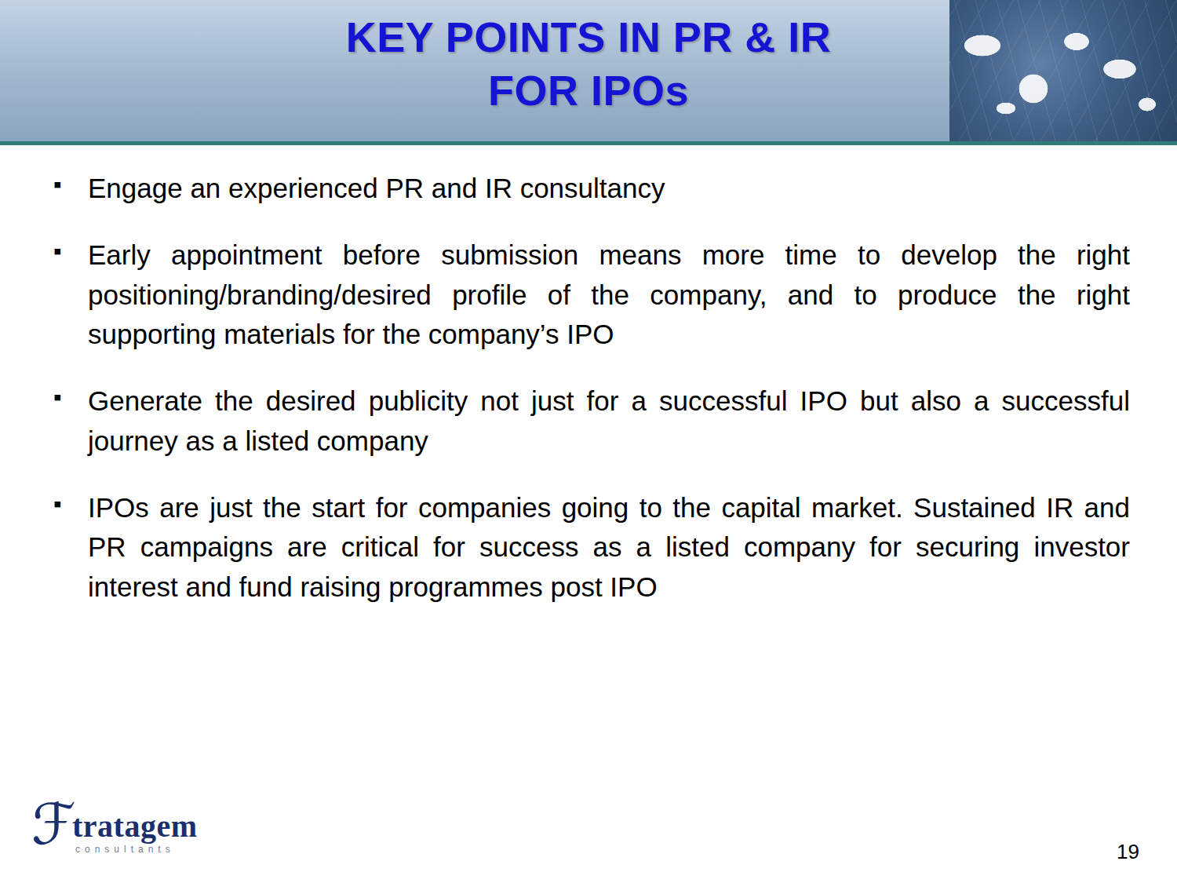KEY POINTS IN PR & IR
FOR IPOs
Engage an experienced PR and IR consultancy
Early appointment before submission means more time to develop the right positioning/branding/desired profile of the company, and to produce the right supporting materials for the company’s IPO
Generate the desired publicity not just for a successful IPO but also a successful journey as a listed company
IPOs are just the start for companies going to the capital market. Sustained IR and PR campaigns are critical for success as a listed company for securing investor interest and fund raising programmes post IPO
ℱ
tratagem
consultants
19